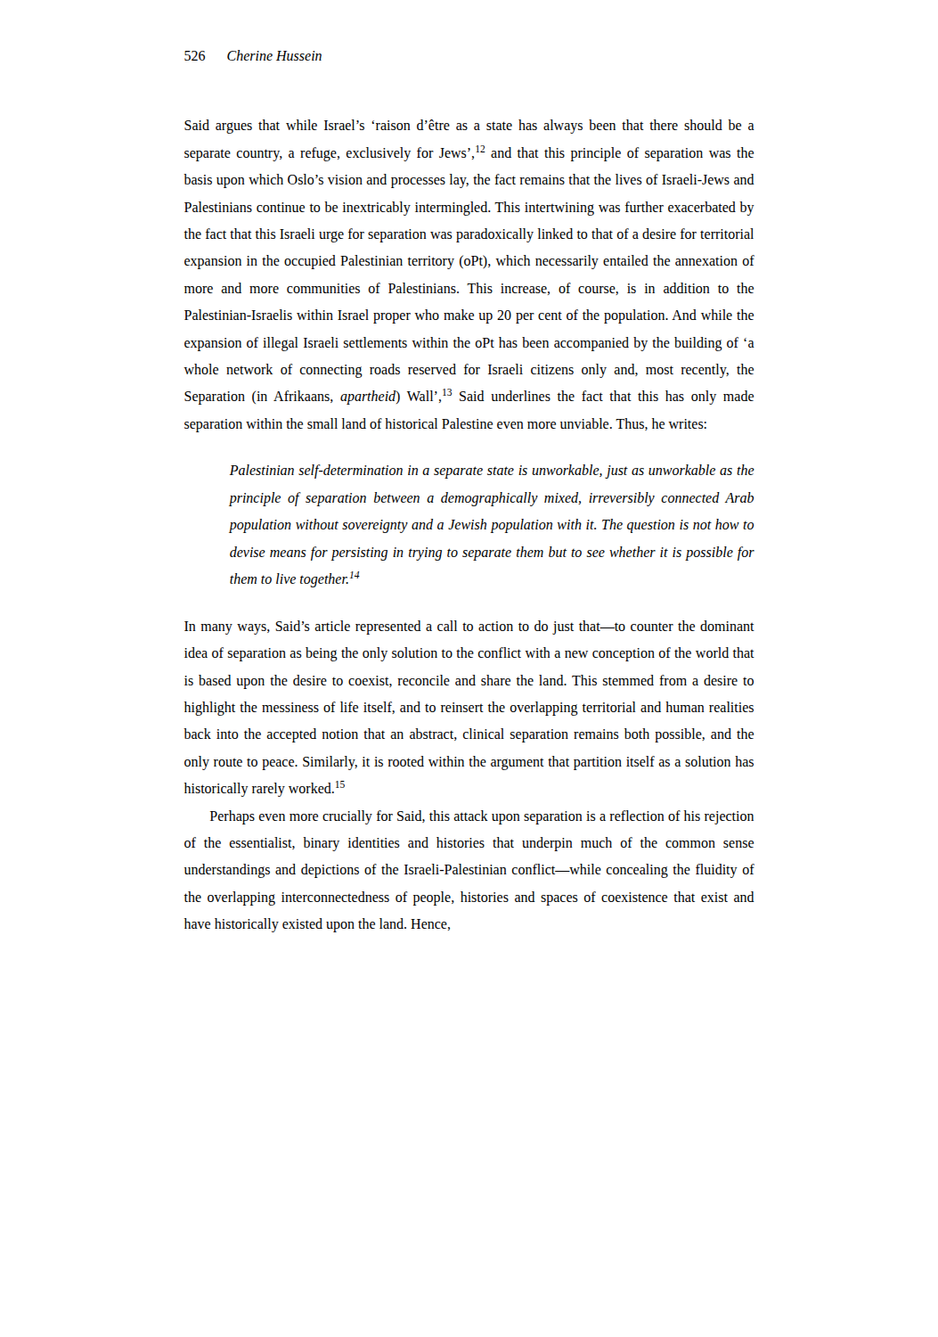526 Cherine Hussein
Said argues that while Israel’s ‘raison d’être as a state has always been that there should be a separate country, a refuge, exclusively for Jews’,12 and that this principle of separation was the basis upon which Oslo’s vision and processes lay, the fact remains that the lives of Israeli-Jews and Palestinians continue to be inextricably intermingled. This intertwining was further exacerbated by the fact that this Israeli urge for separation was paradoxically linked to that of a desire for territorial expansion in the occupied Palestinian territory (oPt), which necessarily entailed the annexation of more and more communities of Palestinians. This increase, of course, is in addition to the Palestinian-Israelis within Israel proper who make up 20 per cent of the population. And while the expansion of illegal Israeli settlements within the oPt has been accompanied by the building of ‘a whole network of connecting roads reserved for Israeli citizens only and, most recently, the Separation (in Afrikaans, apartheid) Wall’,13 Said underlines the fact that this has only made separation within the small land of historical Palestine even more unviable. Thus, he writes:
Palestinian self-determination in a separate state is unworkable, just as unworkable as the principle of separation between a demographically mixed, irreversibly connected Arab population without sovereignty and a Jewish population with it. The question is not how to devise means for persisting in trying to separate them but to see whether it is possible for them to live together.14
In many ways, Said’s article represented a call to action to do just that—to counter the dominant idea of separation as being the only solution to the conflict with a new conception of the world that is based upon the desire to coexist, reconcile and share the land. This stemmed from a desire to highlight the messiness of life itself, and to reinsert the overlapping territorial and human realities back into the accepted notion that an abstract, clinical separation remains both possible, and the only route to peace. Similarly, it is rooted within the argument that partition itself as a solution has historically rarely worked.15
Perhaps even more crucially for Said, this attack upon separation is a reflection of his rejection of the essentialist, binary identities and histories that underpin much of the common sense understandings and depictions of the Israeli-Palestinian conflict—while concealing the fluidity of the overlapping interconnectedness of people, histories and spaces of coexistence that exist and have historically existed upon the land. Hence,